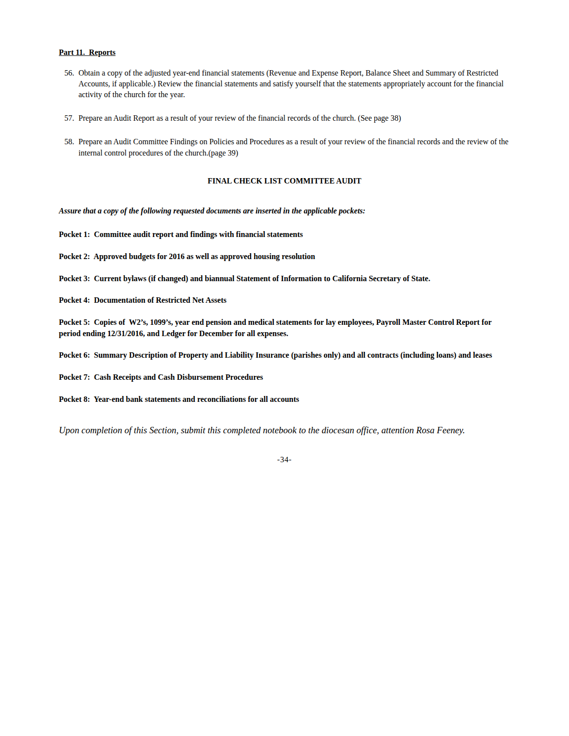Part 11. Reports
Obtain a copy of the adjusted year-end financial statements (Revenue and Expense Report, Balance Sheet and Summary of Restricted Accounts, if applicable.) Review the financial statements and satisfy yourself that the statements appropriately account for the financial activity of the church for the year.
Prepare an Audit Report as a result of your review of the financial records of the church. (See page 38)
Prepare an Audit Committee Findings on Policies and Procedures as a result of your review of the financial records and the review of the internal control procedures of the church.(page 39)
FINAL CHECK LIST COMMITTEE AUDIT
Assure that a copy of the following requested documents are inserted in the applicable pockets:
Pocket 1: Committee audit report and findings with financial statements
Pocket 2: Approved budgets for 2016 as well as approved housing resolution
Pocket 3: Current bylaws (if changed) and biannual Statement of Information to California Secretary of State.
Pocket 4: Documentation of Restricted Net Assets
Pocket 5: Copies of W2’s, 1099’s, year end pension and medical statements for lay employees, Payroll Master Control Report for period ending 12/31/2016, and Ledger for December for all expenses.
Pocket 6: Summary Description of Property and Liability Insurance (parishes only) and all contracts (including loans) and leases
Pocket 7: Cash Receipts and Cash Disbursement Procedures
Pocket 8: Year-end bank statements and reconciliations for all accounts
Upon completion of this Section, submit this completed notebook to the diocesan office, attention Rosa Feeney.
-34-